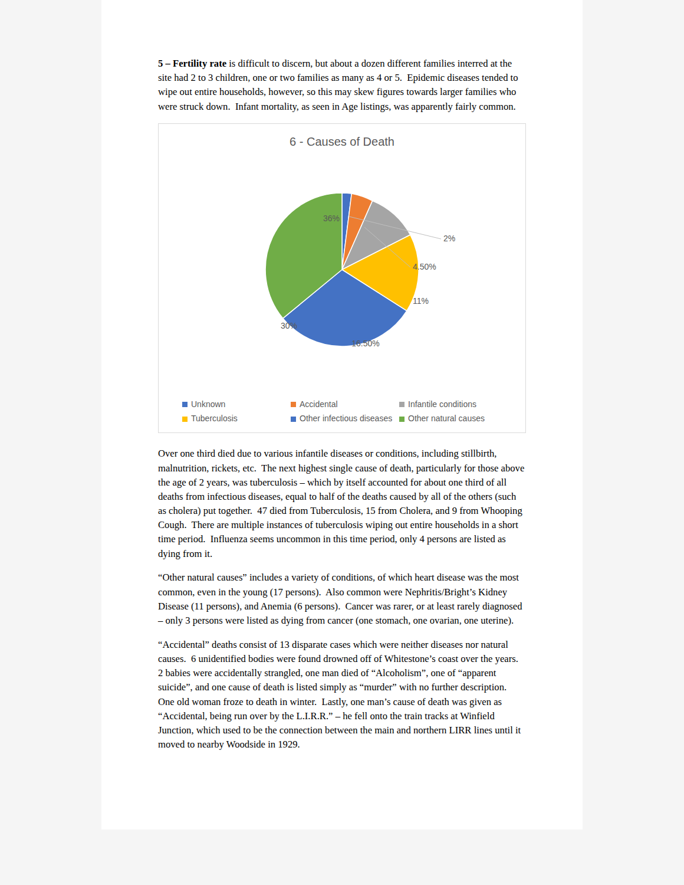5 – Fertility rate is difficult to discern, but about a dozen different families interred at the site had 2 to 3 children, one or two families as many as 4 or 5. Epidemic diseases tended to wipe out entire households, however, so this may skew figures towards larger families who were struck down. Infant mortality, as seen in Age listings, was apparently fairly common.
6 - Causes of Death
36% 2% 4.50% 11% 16.50% 30%
Pie chart: Causes of Death
Unknown
Accidental
Infantile conditions
Tuberculosis
Other infectious diseases
Other natural causes
Over one third died due to various infantile diseases or conditions, including stillbirth, malnutrition, rickets, etc. The next highest single cause of death, particularly for those above the age of 2 years, was tuberculosis – which by itself accounted for about one third of all deaths from infectious diseases, equal to half of the deaths caused by all of the others (such as cholera) put together. 47 died from Tuberculosis, 15 from Cholera, and 9 from Whooping Cough. There are multiple instances of tuberculosis wiping out entire households in a short time period. Influenza seems uncommon in this time period, only 4 persons are listed as dying from it.
“Other natural causes” includes a variety of conditions, of which heart disease was the most common, even in the young (17 persons). Also common were Nephritis/Bright’s Kidney Disease (11 persons), and Anemia (6 persons). Cancer was rarer, or at least rarely diagnosed – only 3 persons were listed as dying from cancer (one stomach, one ovarian, one uterine).
“Accidental” deaths consist of 13 disparate cases which were neither diseases nor natural causes. 6 unidentified bodies were found drowned off of Whitestone’s coast over the years. 2 babies were accidentally strangled, one man died of “Alcoholism”, one of “apparent suicide”, and one cause of death is listed simply as “murder” with no further description. One old woman froze to death in winter. Lastly, one man’s cause of death was given as “Accidental, being run over by the L.I.R.R.” – he fell onto the train tracks at Winfield Junction, which used to be the connection between the main and northern LIRR lines until it moved to nearby Woodside in 1929.